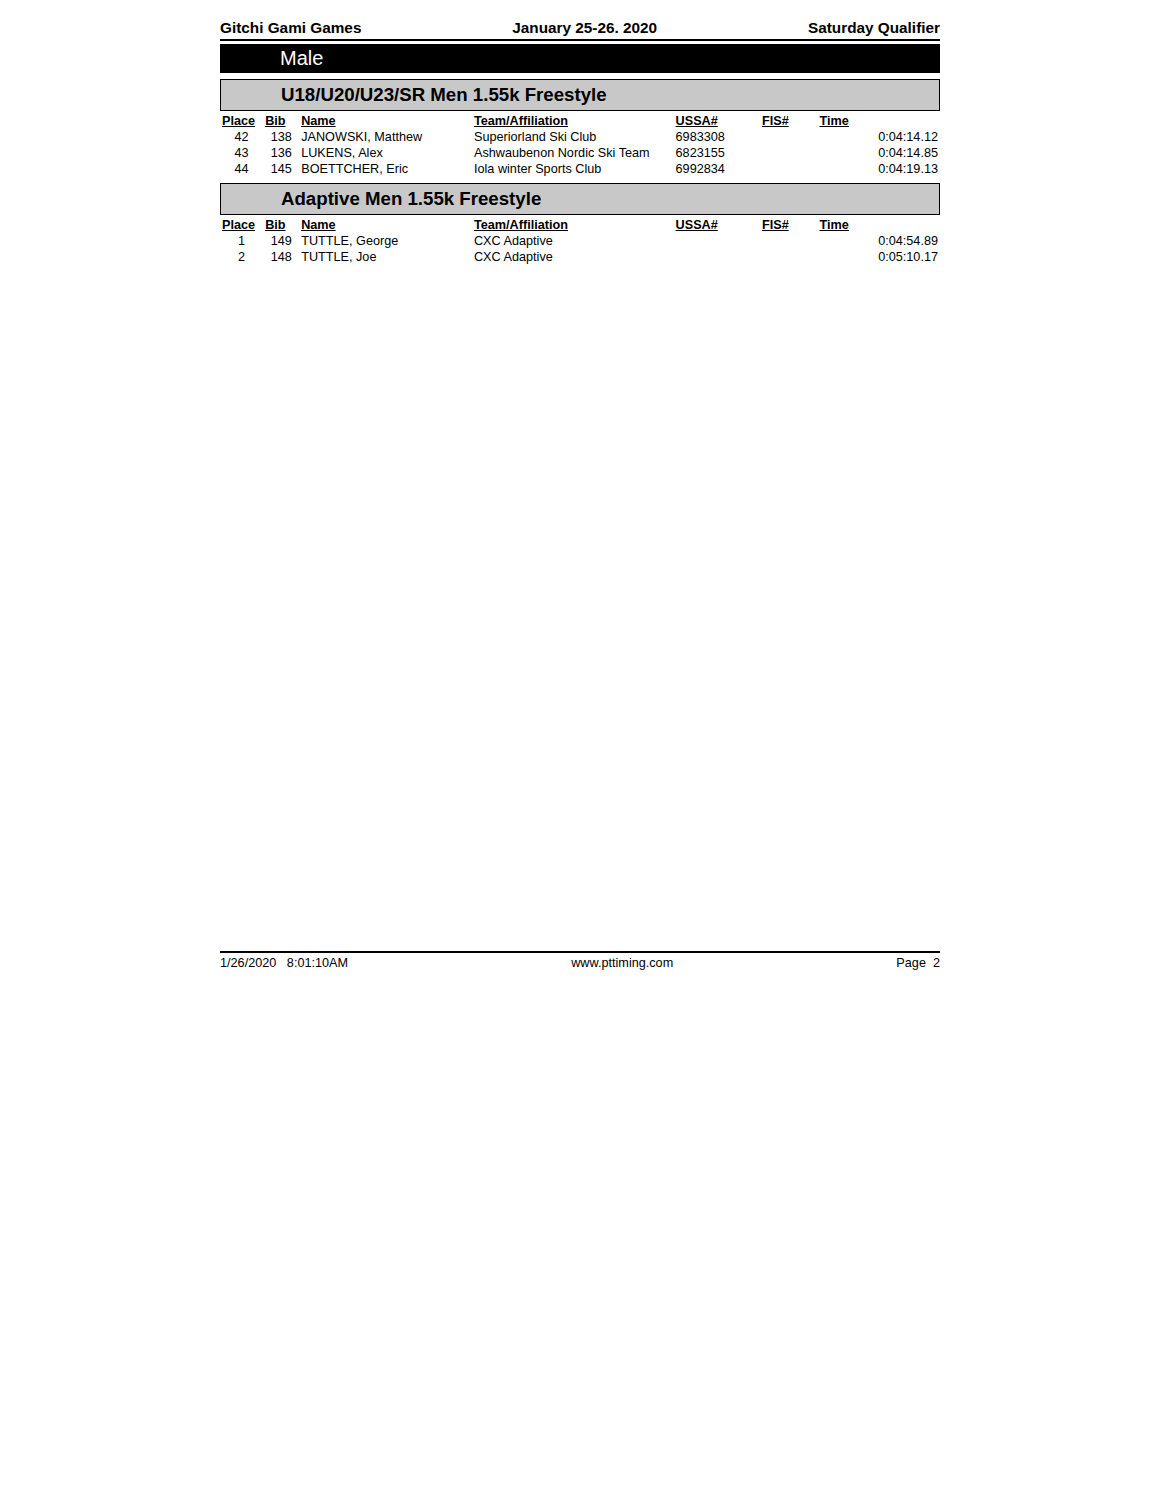Gitchi Gami Games
January 25-26. 2020
Saturday Qualifier
Male
U18/U20/U23/SR Men 1.55k Freestyle
| Place | Bib | Name | Team/Affiliation | USSA# | FIS# | Time |
| --- | --- | --- | --- | --- | --- | --- |
| 42 | 138 | JANOWSKI, Matthew | Superiorland Ski Club | 6983308 | | 0:04:14.12 |
| 43 | 136 | LUKENS, Alex | Ashwaubenon Nordic Ski Team | 6823155 | | 0:04:14.85 |
| 44 | 145 | BOETTCHER, Eric | Iola winter Sports Club | 6992834 | | 0:04:19.13 |
Adaptive Men 1.55k Freestyle
| Place | Bib | Name | Team/Affiliation | USSA# | FIS# | Time |
| --- | --- | --- | --- | --- | --- | --- |
| 1 | 149 | TUTTLE, George | CXC Adaptive | | | 0:04:54.89 |
| 2 | 148 | TUTTLE, Joe | CXC Adaptive | | | 0:05:10.17 |
1/26/2020 8:01:10AM
www.pttiming.com
Page 2